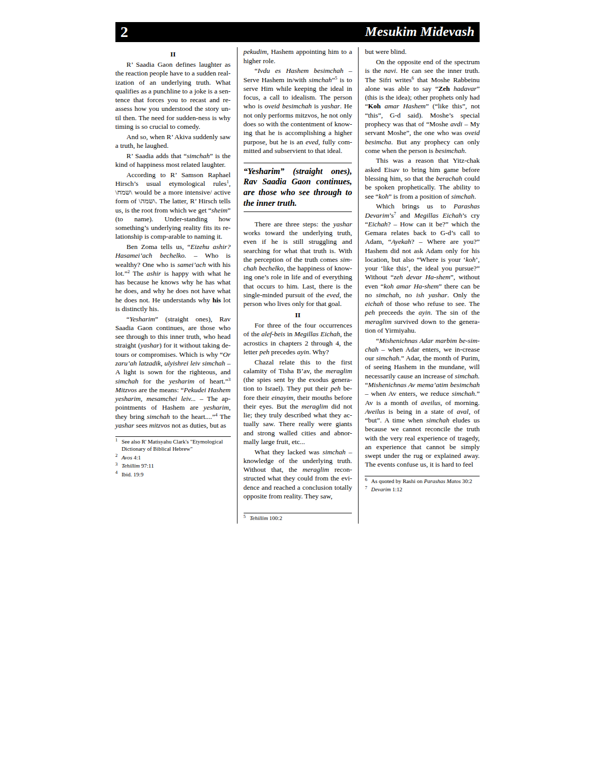2
Mesukim Midevash
II
R’ Saadia Gaon defines laughter as the reaction people have to a sudden realization of an underlying truth. What qualifies as a punchline to a joke is a sentence that forces you to recast and reassess how you understood the story until then. The need for sudden-ness is why timing is so crucial to comedy.
And so, when R’ Akiva suddenly saw a truth, he laughed.
R’ Saadia adds that “simchah” is the kind of happiness most related laughter.
According to R’ Samson Raphael Hirsch’s usual etymological rules1, \שמח\ would be a more intensive/ active form of \שמה\. The latter, R’ Hirsch tells us, is the root from which we get “sheim” (to name). Under-standing how something’s underlying reality fits its relationship is comp-arable to naming it.
Ben Zoma tells us, “Eizehu ashir? Hasamei’ach bechelko. – Who is wealthy? One who is samei’ach with his lot.”2 The ashir is happy with what he has because he knows why he has what he does, and why he does not have what he does not. He understands why his lot is distinctly his.
“Yesharim” (straight ones), Rav Saadia Gaon continues, are those who see through to this inner truth, who head straight (yashar) for it without taking detours or compromises. Which is why “Or zaru’ah latzadik, ulyishrei leiv simchah – A light is sown for the righteous, and simchah for the yesharim of heart.”3 Mitzvos are the means: “Pekudei Hashem yesharim, mesamchei leiv... – The appointments of Hashem are yesharim, they bring simchah to the heart....”4 The yashar sees mitzvos not as duties, but as
1 See also R' Matisyahu Clark's "Etymological Dictionary of Biblical Hebrew"
2 Avos 4:1
3 Tehillim 97:11
4 Ibid. 19:9
pekudim, Hashem appointing him to a higher role.
“Ivdu es Hashem besimchah – Serve Hashem in/with simchah”5 is to serve Him while keeping the ideal in focus, a call to idealism. The person who is oveid besimchah is yashar. He not only performs mitzvos, he not only does so with the contentment of knowing that he is accomplishing a higher purpose, but he is an eved, fully committed and subservient to that ideal.
“Yesharim” (straight ones), Rav Saadia Gaon continues, are those who see through to the inner truth.
There are three steps: the yashar works toward the underlying truth, even if he is still struggling and searching for what that truth is. With the perception of the truth comes simchah bechelko, the happiness of knowing one’s role in life and of everything that occurs to him. Last, there is the single-minded pursuit of the eved, the person who lives only for that goal.
II
For three of the four occurrences of the alef-beis in Megillas Eichah, the acrostics in chapters 2 through 4, the letter peh precedes ayin. Why?
Chazal relate this to the first calamity of Tisha B’av, the meraglim (the spies sent by the exodus generation to Israel). They put their peh before their einayim, their mouths before their eyes. But the meraglim did not lie; they truly described what they actually saw. There really were giants and strong walled cities and abnor-mally large fruit, etc...
What they lacked was simchah – knowledge of the underlying truth. Without that, the meraglim recon-structed what they could from the evidence and reached a conclusion totally opposite from reality. They saw,
5 Tehillim 100:2
but were blind.
On the opposite end of the spectrum is the navi. He can see the inner truth. The Sifri writes6 that Moshe Rabbeinu alone was able to say “Zeh hadavar” (this is the idea); other prophets only had “Koh amar Hashem” (“like this”, not “this”, G-d said). Moshe’s special prophecy was that of “Moshe avdi – My servant Moshe”, the one who was oveid besimcha. But any prophecy can only come when the person is besimchah.
This was a reason that Yitz-chak asked Eisav to bring him game before blessing him, so that the berachah could be spoken prophetically. The ability to see “koh” is from a position of simchah.
Which brings us to Parashas Devarim’s7 and Megillas Eichah’s cry “Eichah? – How can it be?” which the Gemara relates back to G-d’s call to Adam, “Ayekah? – Where are you?” Hashem did not ask Adam only for his location, but also “Where is your ‘koh’, your ‘like this’, the ideal you pursue?” Without “zeh devar Ha-shem”, without even “koh amar Ha-shem” there can be no simchah, no ish yashar. Only the eichah of those who refuse to see. The peh preceeds the ayin. The sin of the meraglim survived down to the generation of Yirmiyahu.
“Mishenichnas Adar marbim be-simchah – when Adar enters, we in-crease our simchah.” Adar, the month of Purim, of seeing Hashem in the mundane, will necessarily cause an increase of simchah. “Mishenichnas Av mema’atim besimchah – when Av enters, we reduce simchah.” Av is a month of aveilus, of morning. Aveilus is being in a state of aval, of “but”. A time when simchah eludes us because we cannot reconcile the truth with the very real experience of tragedy, an experience that cannot be simply swept under the rug or explained away. The events confuse us, it is hard to feel
6 As quoted by Rashi on Parashas Matos 30:2
7 Devarim 1:12